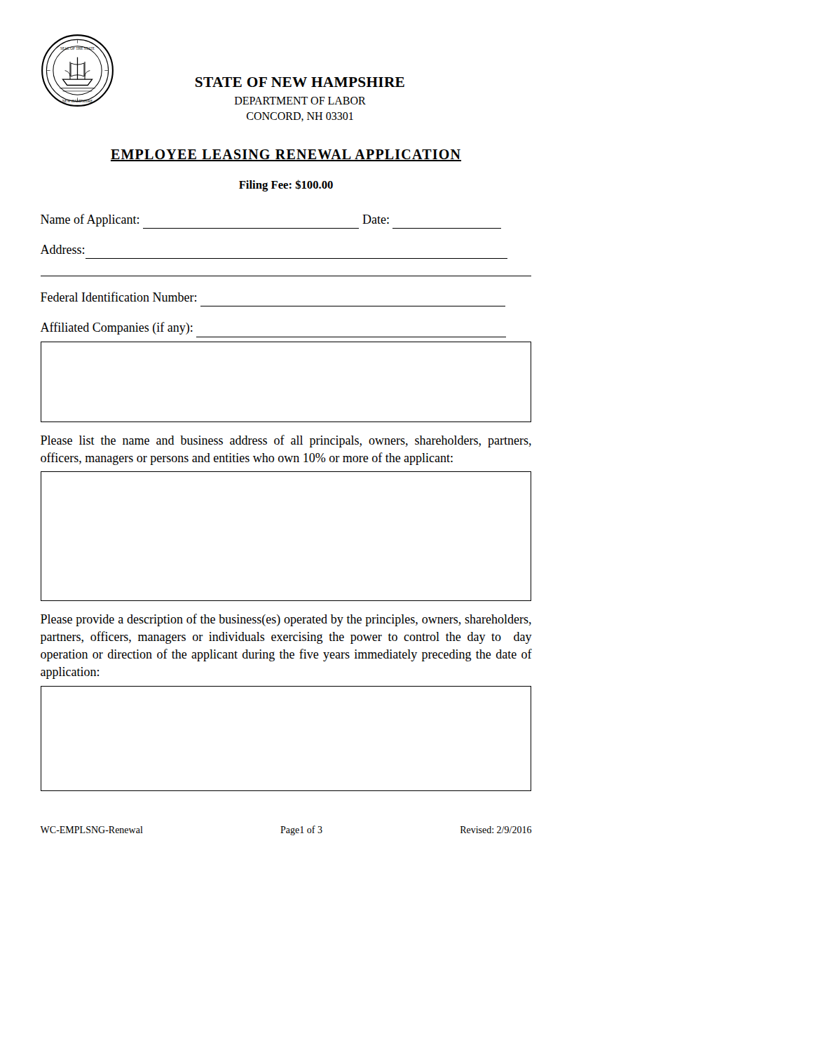SEAL OF THE STATE NEW HAMPSHIRE
STATE OF NEW HAMPSHIRE
DEPARTMENT OF LABOR
CONCORD, NH 03301
EMPLOYEE LEASING RENEWAL APPLICATION
Filing Fee: $100.00
Name of Applicant: Date:
Address:
Federal Identification Number:
Affiliated Companies (if any):
Please list the name and business address of all principals, owners, shareholders, partners, officers, managers or persons and entities who own 10% or more of the applicant:
Please provide a description of the business(es) operated by the principles, owners, shareholders, partners, officers, managers or individuals exercising the power to control the day to day operation or direction of the applicant during the five years immediately preceding the date of application:
WC-EMPLSNG-Renewal Page1 of 3 Revised: 2/9/2016